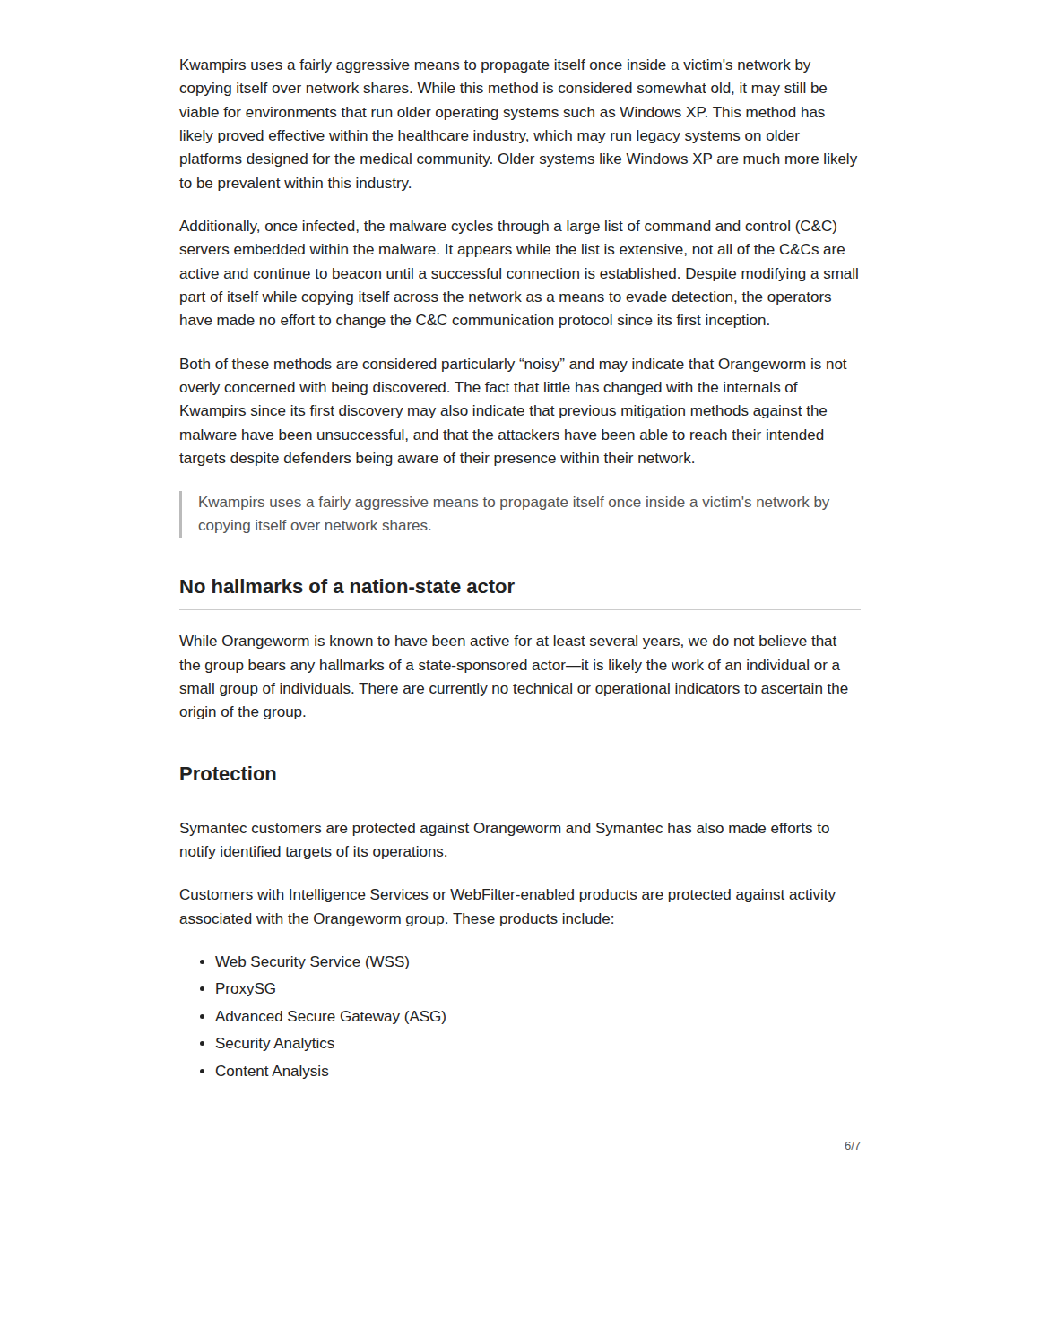Kwampirs uses a fairly aggressive means to propagate itself once inside a victim's network by copying itself over network shares. While this method is considered somewhat old, it may still be viable for environments that run older operating systems such as Windows XP. This method has likely proved effective within the healthcare industry, which may run legacy systems on older platforms designed for the medical community. Older systems like Windows XP are much more likely to be prevalent within this industry.
Additionally, once infected, the malware cycles through a large list of command and control (C&C) servers embedded within the malware. It appears while the list is extensive, not all of the C&Cs are active and continue to beacon until a successful connection is established. Despite modifying a small part of itself while copying itself across the network as a means to evade detection, the operators have made no effort to change the C&C communication protocol since its first inception.
Both of these methods are considered particularly “noisy” and may indicate that Orangeworm is not overly concerned with being discovered. The fact that little has changed with the internals of Kwampirs since its first discovery may also indicate that previous mitigation methods against the malware have been unsuccessful, and that the attackers have been able to reach their intended targets despite defenders being aware of their presence within their network.
Kwampirs uses a fairly aggressive means to propagate itself once inside a victim's network by copying itself over network shares.
No hallmarks of a nation-state actor
While Orangeworm is known to have been active for at least several years, we do not believe that the group bears any hallmarks of a state-sponsored actor—it is likely the work of an individual or a small group of individuals. There are currently no technical or operational indicators to ascertain the origin of the group.
Protection
Symantec customers are protected against Orangeworm and Symantec has also made efforts to notify identified targets of its operations.
Customers with Intelligence Services or WebFilter-enabled products are protected against activity associated with the Orangeworm group. These products include:
Web Security Service (WSS)
ProxySG
Advanced Secure Gateway (ASG)
Security Analytics
Content Analysis
6/7